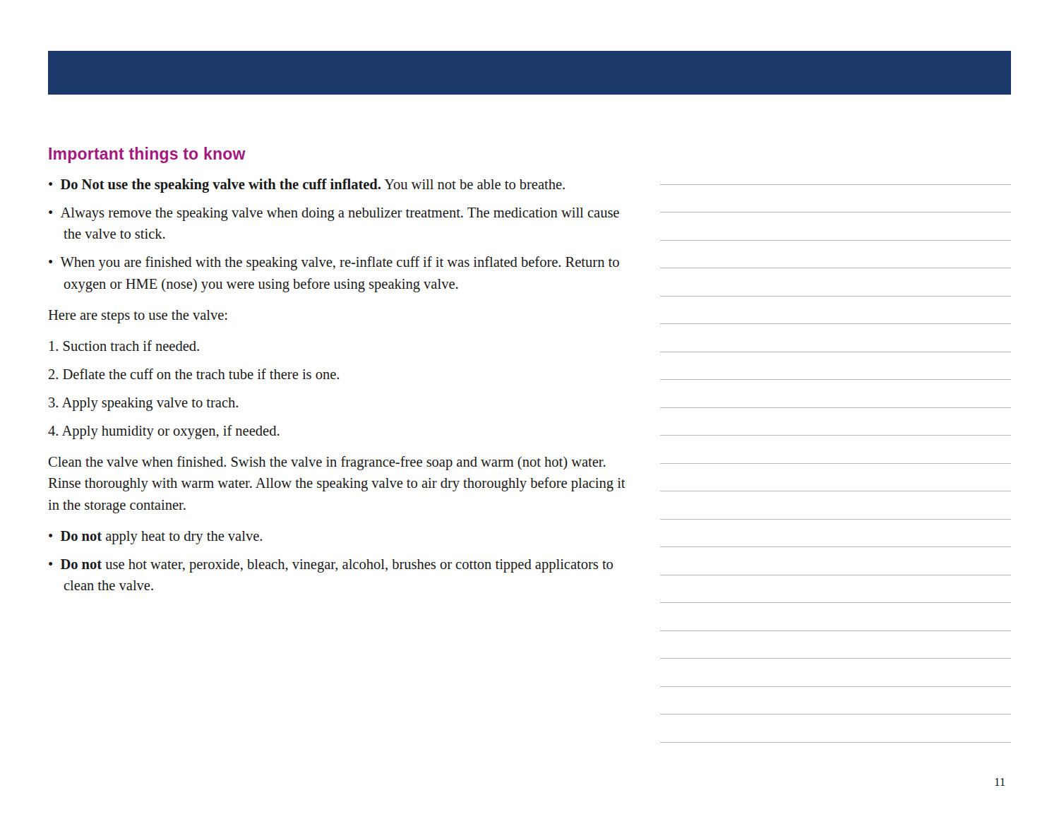Important things to know
Do Not use the speaking valve with the cuff inflated. You will not be able to breathe.
Always remove the speaking valve when doing a nebulizer treatment. The medication will cause the valve to stick.
When you are finished with the speaking valve, re-inflate cuff if it was inflated before. Return to oxygen or HME (nose) you were using before using speaking valve.
Here are steps to use the valve:
Suction trach if needed.
Deflate the cuff on the trach tube if there is one.
Apply speaking valve to trach.
Apply humidity or oxygen, if needed.
Clean the valve when finished. Swish the valve in fragrance-free soap and warm (not hot) water. Rinse thoroughly with warm water. Allow the speaking valve to air dry thoroughly before placing it in the storage container.
Do not apply heat to dry the valve.
Do not use hot water, peroxide, bleach, vinegar, alcohol, brushes or cotton tipped applicators to clean the valve.
11